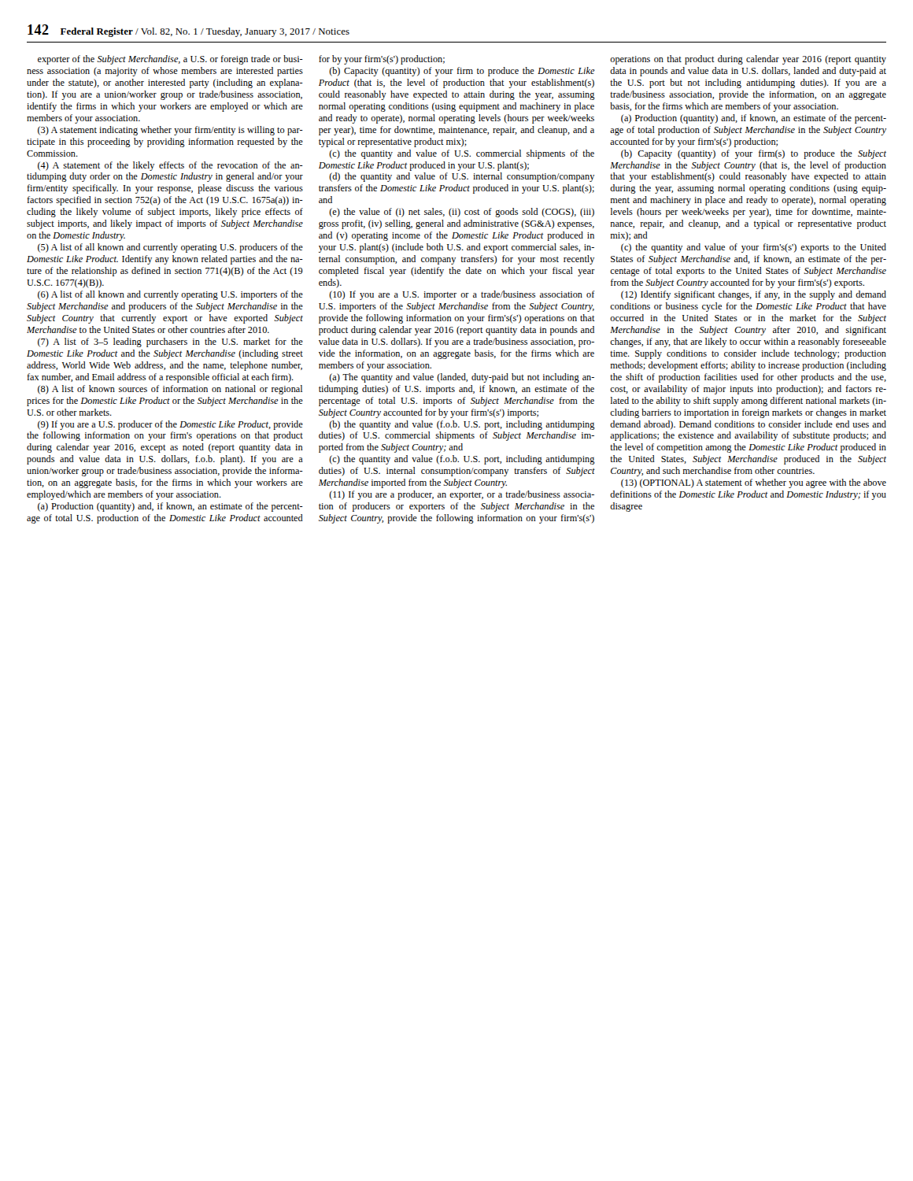142 Federal Register / Vol. 82, No. 1 / Tuesday, January 3, 2017 / Notices
exporter of the Subject Merchandise, a U.S. or foreign trade or business association (a majority of whose members are interested parties under the statute), or another interested party (including an explanation). If you are a union/worker group or trade/business association, identify the firms in which your workers are employed or which are members of your association.
(3) A statement indicating whether your firm/entity is willing to participate in this proceeding by providing information requested by the Commission.
(4) A statement of the likely effects of the revocation of the antidumping duty order on the Domestic Industry in general and/or your firm/entity specifically. In your response, please discuss the various factors specified in section 752(a) of the Act (19 U.S.C. 1675a(a)) including the likely volume of subject imports, likely price effects of subject imports, and likely impact of imports of Subject Merchandise on the Domestic Industry.
(5) A list of all known and currently operating U.S. producers of the Domestic Like Product. Identify any known related parties and the nature of the relationship as defined in section 771(4)(B) of the Act (19 U.S.C. 1677(4)(B)).
(6) A list of all known and currently operating U.S. importers of the Subject Merchandise and producers of the Subject Merchandise in the Subject Country that currently export or have exported Subject Merchandise to the United States or other countries after 2010.
(7) A list of 3–5 leading purchasers in the U.S. market for the Domestic Like Product and the Subject Merchandise (including street address, World Wide Web address, and the name, telephone number, fax number, and Email address of a responsible official at each firm).
(8) A list of known sources of information on national or regional prices for the Domestic Like Product or the Subject Merchandise in the U.S. or other markets.
(9) If you are a U.S. producer of the Domestic Like Product, provide the following information on your firm's operations on that product during calendar year 2016, except as noted (report quantity data in pounds and value data in U.S. dollars, f.o.b. plant). If you are a union/worker group or trade/business association, provide the information, on an aggregate basis, for the firms in which your workers are employed/which are members of your association.
(a) Production (quantity) and, if known, an estimate of the percentage of total U.S. production of the Domestic Like Product accounted for by your firm's(s') production;
(b) Capacity (quantity) of your firm to produce the Domestic Like Product (that is, the level of production that your establishment(s) could reasonably have expected to attain during the year, assuming normal operating conditions (using equipment and machinery in place and ready to operate), normal operating levels (hours per week/weeks per year), time for downtime, maintenance, repair, and cleanup, and a typical or representative product mix);
(c) the quantity and value of U.S. commercial shipments of the Domestic Like Product produced in your U.S. plant(s);
(d) the quantity and value of U.S. internal consumption/company transfers of the Domestic Like Product produced in your U.S. plant(s); and
(e) the value of (i) net sales, (ii) cost of goods sold (COGS), (iii) gross profit, (iv) selling, general and administrative (SG&A) expenses, and (v) operating income of the Domestic Like Product produced in your U.S. plant(s) (include both U.S. and export commercial sales, internal consumption, and company transfers) for your most recently completed fiscal year (identify the date on which your fiscal year ends).
(10) If you are a U.S. importer or a trade/business association of U.S. importers of the Subject Merchandise from the Subject Country, provide the following information on your firm's(s') operations on that product during calendar year 2016 (report quantity data in pounds and value data in U.S. dollars). If you are a trade/business association, provide the information, on an aggregate basis, for the firms which are members of your association.
(a) The quantity and value (landed, duty-paid but not including antidumping duties) of U.S. imports and, if known, an estimate of the percentage of total U.S. imports of Subject Merchandise from the Subject Country accounted for by your firm's(s') imports;
(b) the quantity and value (f.o.b. U.S. port, including antidumping duties) of U.S. commercial shipments of Subject Merchandise imported from the Subject Country; and
(c) the quantity and value (f.o.b. U.S. port, including antidumping duties) of U.S. internal consumption/company transfers of Subject Merchandise imported from the Subject Country.
(11) If you are a producer, an exporter, or a trade/business association of producers or exporters of the Subject Merchandise in the Subject Country, provide the following information on your firm's(s') operations on that product during calendar year 2016 (report quantity data in pounds and value data in U.S. dollars, landed and duty-paid at the U.S. port but not including antidumping duties). If you are a trade/business association, provide the information, on an aggregate basis, for the firms which are members of your association.
(a) Production (quantity) and, if known, an estimate of the percentage of total production of Subject Merchandise in the Subject Country accounted for by your firm's(s') production;
(b) Capacity (quantity) of your firm(s) to produce the Subject Merchandise in the Subject Country (that is, the level of production that your establishment(s) could reasonably have expected to attain during the year, assuming normal operating conditions (using equipment and machinery in place and ready to operate), normal operating levels (hours per week/weeks per year), time for downtime, maintenance, repair, and cleanup, and a typical or representative product mix); and
(c) the quantity and value of your firm's(s') exports to the United States of Subject Merchandise and, if known, an estimate of the percentage of total exports to the United States of Subject Merchandise from the Subject Country accounted for by your firm's(s') exports.
(12) Identify significant changes, if any, in the supply and demand conditions or business cycle for the Domestic Like Product that have occurred in the United States or in the market for the Subject Merchandise in the Subject Country after 2010, and significant changes, if any, that are likely to occur within a reasonably foreseeable time. Supply conditions to consider include technology; production methods; development efforts; ability to increase production (including the shift of production facilities used for other products and the use, cost, or availability of major inputs into production); and factors related to the ability to shift supply among different national markets (including barriers to importation in foreign markets or changes in market demand abroad). Demand conditions to consider include end uses and applications; the existence and availability of substitute products; and the level of competition among the Domestic Like Product produced in the United States, Subject Merchandise produced in the Subject Country, and such merchandise from other countries.
(13) (OPTIONAL) A statement of whether you agree with the above definitions of the Domestic Like Product and Domestic Industry; if you disagree